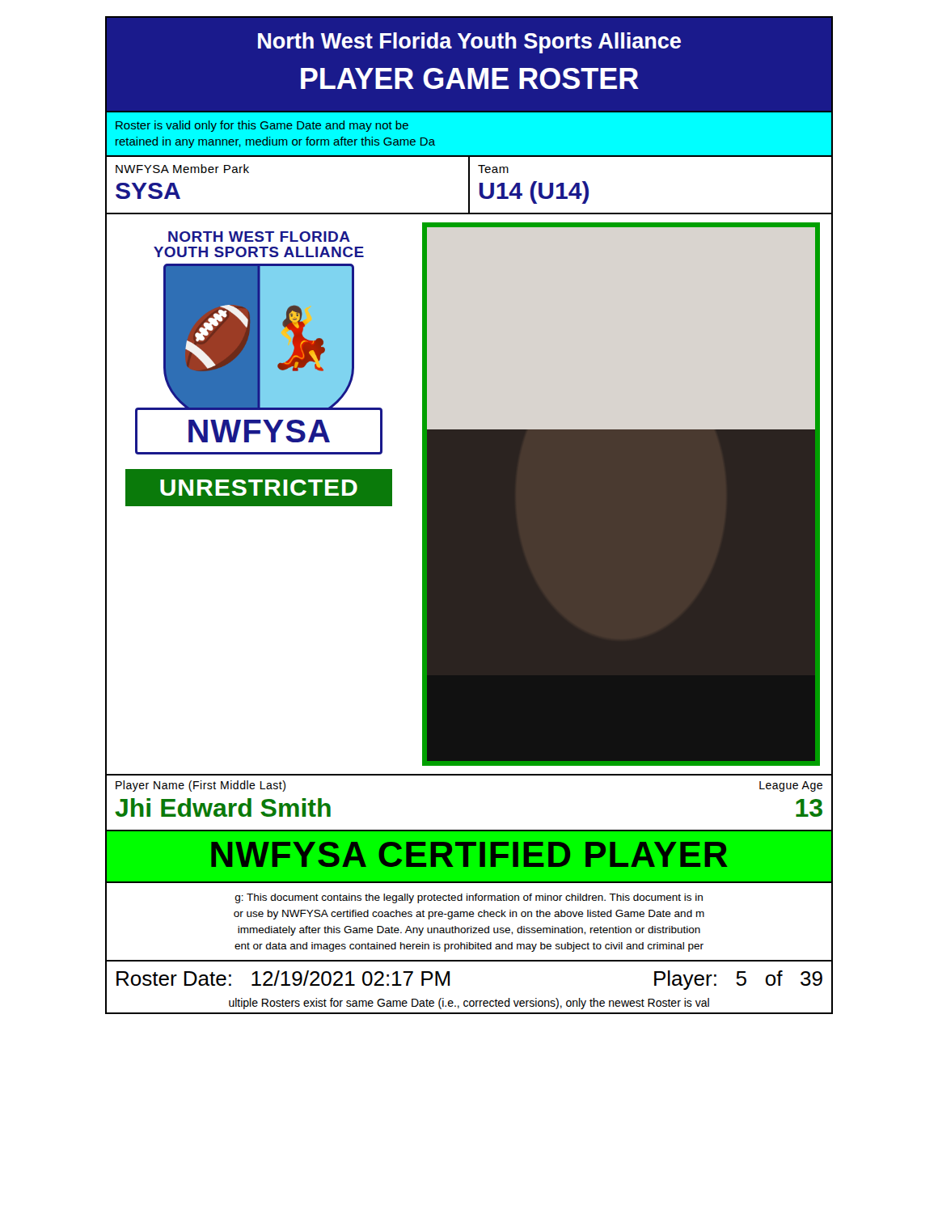North West Florida Youth Sports Alliance
PLAYER GAME ROSTER
Roster is valid only for this Game Date and may not be
retained in any manner, medium or form after this Game Da
NWFYSA Member Park
SYSA
Team
U14 (U14)
NORTH WEST FLORIDA
YOUTH SPORTS ALLIANCE
🏈 💃
NWFYSA
UNRESTRICTED
Player Name (First Middle Last)
Jhi Edward Smith
League Age
13
NWFYSA CERTIFIED PLAYER
g: This document contains the legally protected information of minor children. This document is in
or use by NWFYSA certified coaches at pre-game check in on the above listed Game Date and m
immediately after this Game Date. Any unauthorized use, dissemination, retention or distribution
ent or data and images contained herein is prohibited and may be subject to civil and criminal per
Roster Date: 12/19/2021 02:17 PM
Player: 5 of 39
ultiple Rosters exist for same Game Date (i.e., corrected versions), only the newest Roster is val